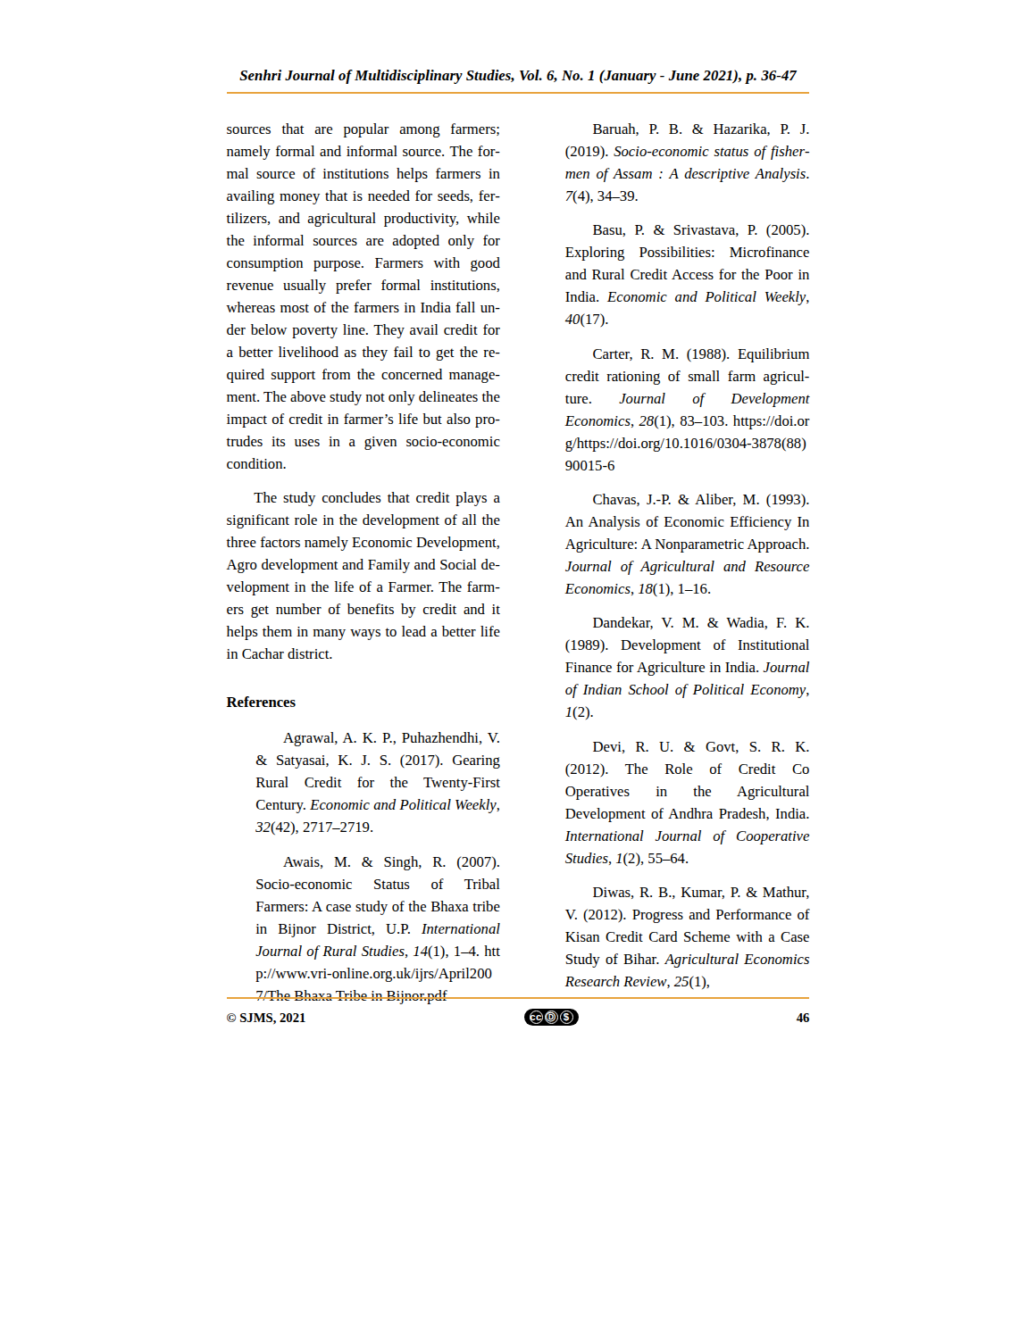Senhri Journal of Multidisciplinary Studies, Vol. 6, No. 1 (January - June 2021), p. 36-47
sources that are popular among farmers; namely formal and informal source. The formal source of institutions helps farmers in availing money that is needed for seeds, fertilizers, and agricultural productivity, while the informal sources are adopted only for consumption purpose. Farmers with good revenue usually prefer formal institutions, whereas most of the farmers in India fall under below poverty line. They avail credit for a better livelihood as they fail to get the required support from the concerned management. The above study not only delineates the impact of credit in farmer’s life but also protrudes its uses in a given socio-economic condition.
The study concludes that credit plays a significant role in the development of all the three factors namely Economic Development, Agro development and Family and Social development in the life of a Farmer. The farmers get number of benefits by credit and it helps them in many ways to lead a better life in Cachar district.
References
Agrawal, A. K. P., Puhazhendhi, V. & Satyasai, K. J. S. (2017). Gearing Rural Credit for the Twenty-First Century. Economic and Political Weekly, 32(42), 2717–2719.
Awais, M. & Singh, R. (2007). Socio-economic Status of Tribal Farmers: A case study of the Bhaxa tribe in Bijnor District, U.P. International Journal of Rural Studies, 14(1), 1–4. http://www.vri-online.org.uk/ijrs/April2007/The Bhaxa Tribe in Bijnor.pdf
Baruah, P. B. & Hazarika, P. J. (2019). Socio-economic status of fishermen of Assam : A descriptive Analysis. 7(4), 34–39.
Basu, P. & Srivastava, P. (2005). Exploring Possibilities: Microfinance and Rural Credit Access for the Poor in India. Economic and Political Weekly, 40(17).
Carter, R. M. (1988). Equilibrium credit rationing of small farm agriculture. Journal of Development Economics, 28(1), 83–103. https://doi.org/https://doi.org/10.1016/0304-3878(88)90015-6
Chavas, J.-P. & Aliber, M. (1993). An Analysis of Economic Efficiency In Agriculture: A Nonparametric Approach. Journal of Agricultural and Resource Economics, 18(1), 1–16.
Dandekar, V. M. & Wadia, F. K. (1989). Development of Institutional Finance for Agriculture in India. Journal of Indian School of Political Economy, 1(2).
Devi, R. U. & Govt, S. R. K. (2012). The Role of Credit Co Operatives in the Agricultural Development of Andhra Pradesh, India. International Journal of Cooperative Studies, 1(2), 55–64.
Diwas, R. B., Kumar, P. & Mathur, V. (2012). Progress and Performance of Kisan Credit Card Scheme with a Case Study of Bihar. Agricultural Economics Research Review, 25(1),
© SJMS, 2021
ccⒹ$
46